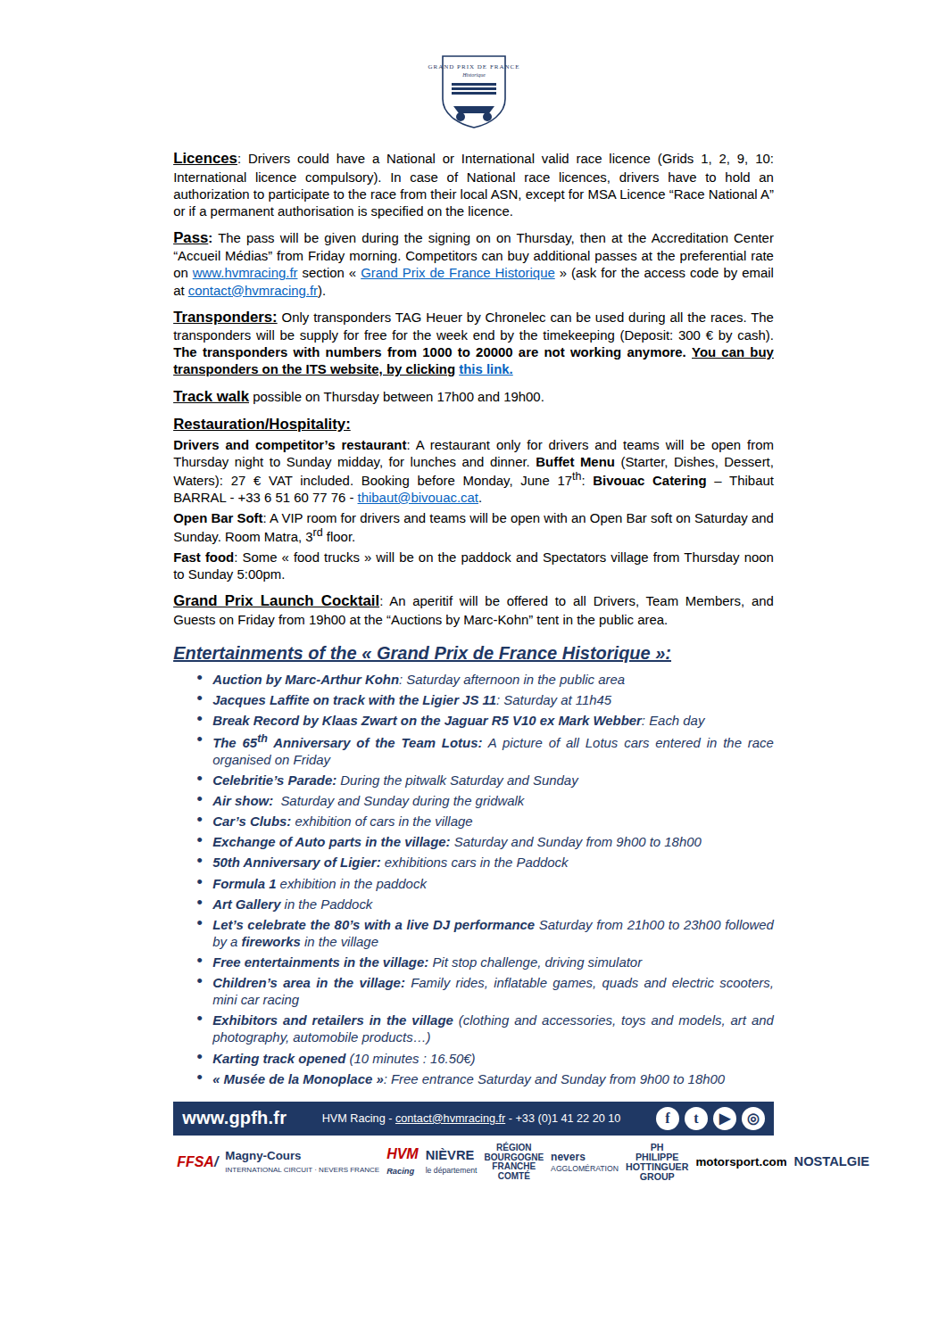GRAND PRIX DE FRANCE Historique
Licences: Drivers could have a National or International valid race licence (Grids 1, 2, 9, 10: International licence compulsory). In case of National race licences, drivers have to hold an authorization to participate to the race from their local ASN, except for MSA Licence “Race National A” or if a permanent authorisation is specified on the licence.
Pass: The pass will be given during the signing on on Thursday, then at the Accreditation Center “Accueil Médias” from Friday morning. Competitors can buy additional passes at the preferential rate on www.hvmracing.fr section « Grand Prix de France Historique » (ask for the access code by email at contact@hvmracing.fr).
Transponders: Only transponders TAG Heuer by Chronelec can be used during all the races. The transponders will be supply for free for the week end by the timekeeping (Deposit: 300 € by cash). The transponders with numbers from 1000 to 20000 are not working anymore. You can buy transponders on the ITS website, by clicking this link.
Track walk possible on Thursday between 17h00 and 19h00.
Restauration/Hospitality:
Drivers and competitor’s restaurant: A restaurant only for drivers and teams will be open from Thursday night to Sunday midday, for lunches and dinner. Buffet Menu (Starter, Dishes, Dessert, Waters): 27 € VAT included. Booking before Monday, June 17th: Bivouac Catering – Thibaut BARRAL - +33 6 51 60 77 76 - thibaut@bivouac.cat.
Open Bar Soft: A VIP room for drivers and teams will be open with an Open Bar soft on Saturday and Sunday. Room Matra, 3rd floor.
Fast food: Some « food trucks » will be on the paddock and Spectators village from Thursday noon to Sunday 5:00pm.
Grand Prix Launch Cocktail: An aperitif will be offered to all Drivers, Team Members, and Guests on Friday from 19h00 at the “Auctions by Marc-Kohn” tent in the public area.
Entertainments of the « Grand Prix de France Historique »:
Auction by Marc-Arthur Kohn: Saturday afternoon in the public area
Jacques Laffite on track with the Ligier JS 11: Saturday at 11h45
Break Record by Klaas Zwart on the Jaguar R5 V10 ex Mark Webber: Each day
The 65th Anniversary of the Team Lotus: A picture of all Lotus cars entered in the race organised on Friday
Celebritie’s Parade: During the pitwalk Saturday and Sunday
Air show: Saturday and Sunday during the gridwalk
Car’s Clubs: exhibition of cars in the village
Exchange of Auto parts in the village: Saturday and Sunday from 9h00 to 18h00
50th Anniversary of Ligier: exhibitions cars in the Paddock
Formula 1 exhibition in the paddock
Art Gallery in the Paddock
Let’s celebrate the 80’s with a live DJ performance Saturday from 21h00 to 23h00 followed by a fireworks in the village
Free entertainments in the village: Pit stop challenge, driving simulator
Children’s area in the village: Family rides, inflatable games, quads and electric scooters, mini car racing
Exhibitors and retailers in the village (clothing and accessories, toys and models, art and photography, automobile products…)
Karting track opened (10 minutes : 16.50€)
« Musée de la Monoplace »: Free entrance Saturday and Sunday from 9h00 to 18h00
www.gpfh.fr
HVM Racing - contact@hvmracing.fr - +33 (0)1 41 22 20 10
f t ▶ ◎
FFSA/
Magny-Cours
INTERNATIONAL CIRCUIT · NEVERS FRANCE
HVM
Racing
NIÈVRE
le département
RÉGION
BOURGOGNE
FRANCHE
COMTÉ
nevers
AGGLOMÉRATION
PH
PHILIPPE
HOTTINGUER
GROUP
motorsport.com
NOSTALGIE